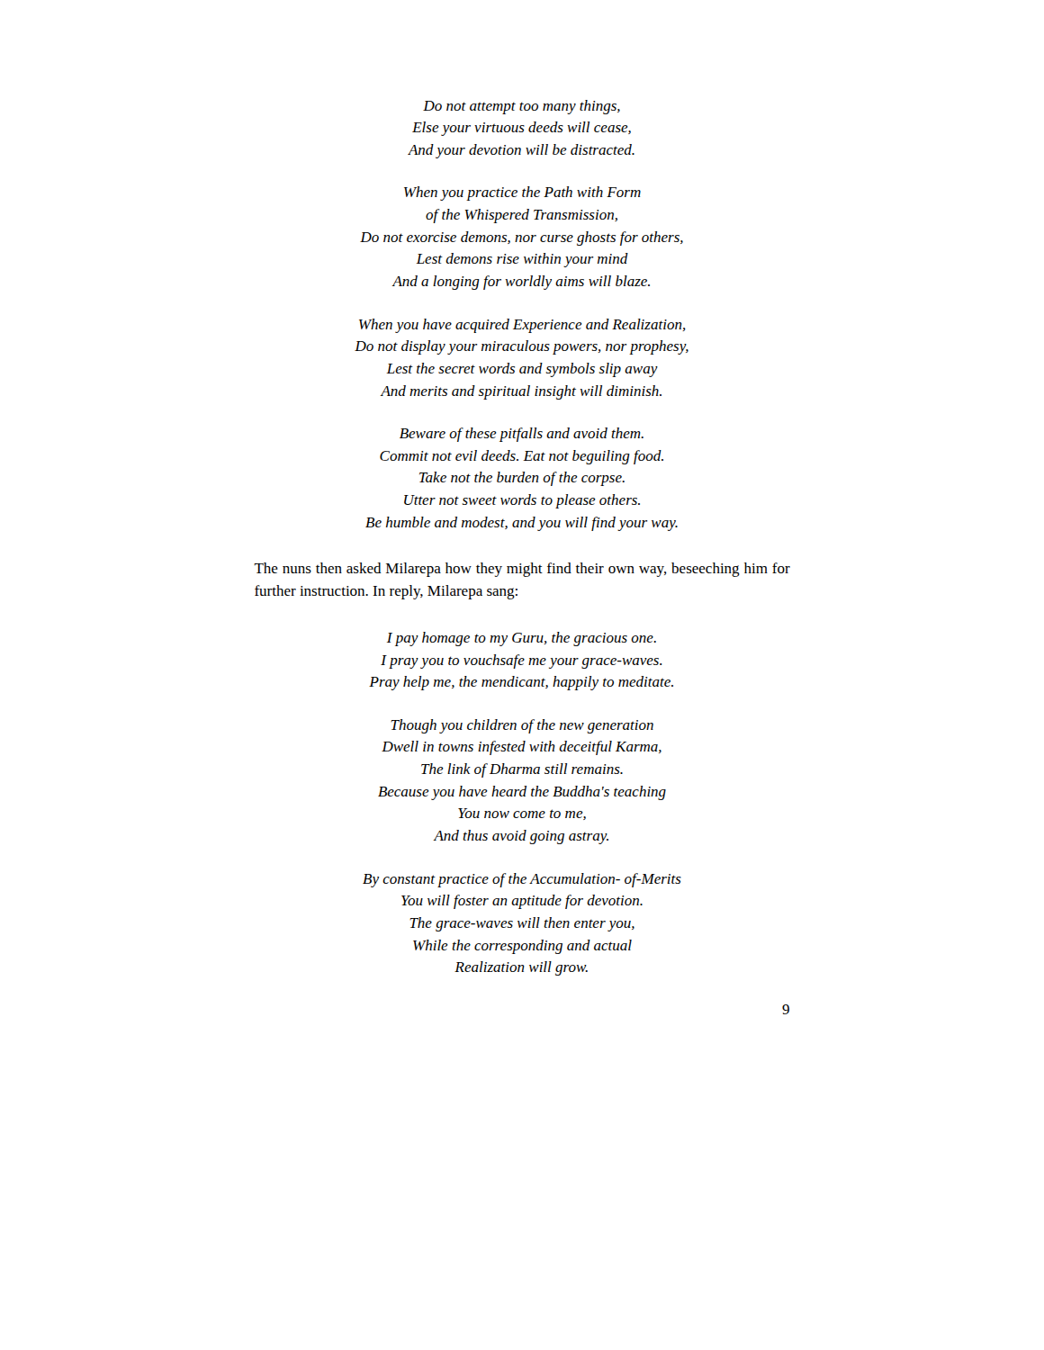Do not attempt too many things,
Else your virtuous deeds will cease,
And your devotion will be distracted.
When you practice the Path with Form
of the Whispered Transmission,
Do not exorcise demons, nor curse ghosts for others,
Lest demons rise within your mind
And a longing for worldly aims will blaze.
When you have acquired Experience and Realization,
Do not display your miraculous powers, nor prophesy,
Lest the secret words and symbols slip away
And merits and spiritual insight will diminish.
Beware of these pitfalls and avoid them.
Commit not evil deeds. Eat not beguiling food.
Take not the burden of the corpse.
Utter not sweet words to please others.
Be humble and modest, and you will find your way.
The nuns then asked Milarepa how they might find their own way, beseeching him for further instruction. In reply, Milarepa sang:
I pay homage to my Guru, the gracious one.
I pray you to vouchsafe me your grace-waves.
Pray help me, the mendicant, happily to meditate.
Though you children of the new generation
Dwell in towns infested with deceitful Karma,
The link of Dharma still remains.
Because you have heard the Buddha's teaching
You now come to me,
And thus avoid going astray.
By constant practice of the Accumulation- of-Merits
You will foster an aptitude for devotion.
The grace-waves will then enter you,
While the corresponding and actual
Realization will grow.
9